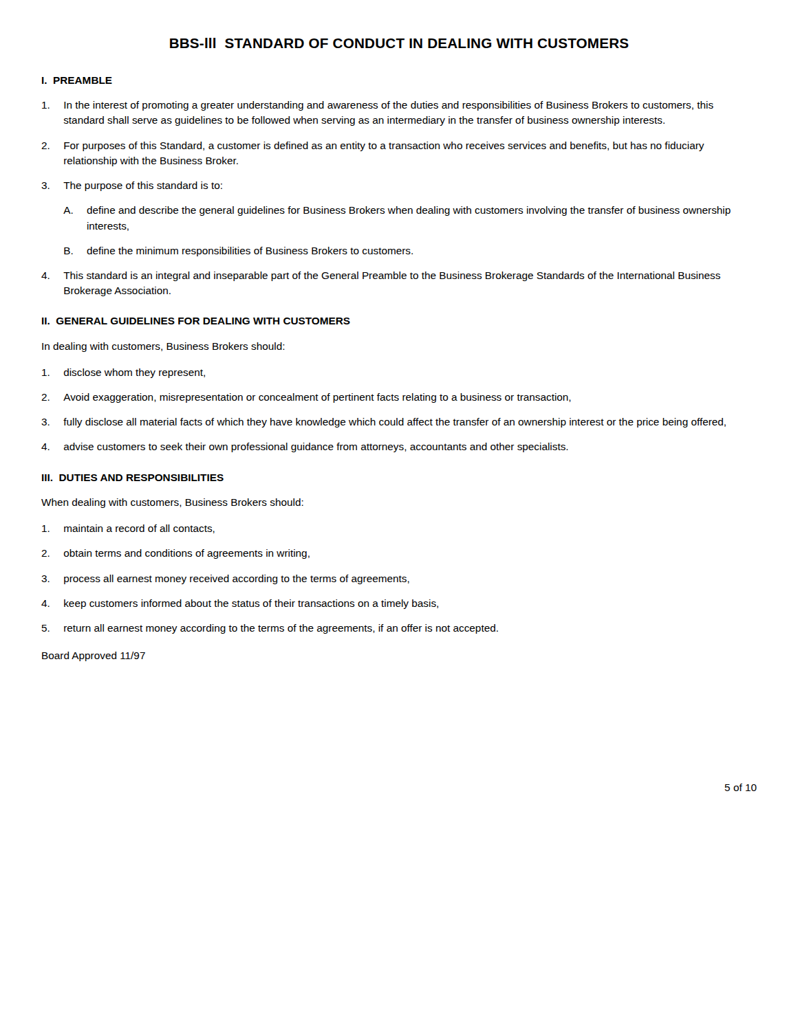BBS-lll STANDARD OF CONDUCT IN DEALING WITH CUSTOMERS
I. PREAMBLE
1. In the interest of promoting a greater understanding and awareness of the duties and responsibilities of Business Brokers to customers, this standard shall serve as guidelines to be followed when serving as an intermediary in the transfer of business ownership interests.
2. For purposes of this Standard, a customer is defined as an entity to a transaction who receives services and benefits, but has no fiduciary relationship with the Business Broker.
3. The purpose of this standard is to:
A. define and describe the general guidelines for Business Brokers when dealing with customers involving the transfer of business ownership interests,
B. define the minimum responsibilities of Business Brokers to customers.
4. This standard is an integral and inseparable part of the General Preamble to the Business Brokerage Standards of the International Business Brokerage Association.
II. GENERAL GUIDELINES FOR DEALING WITH CUSTOMERS
In dealing with customers, Business Brokers should:
1. disclose whom they represent,
2. Avoid exaggeration, misrepresentation or concealment of pertinent facts relating to a business or transaction,
3. fully disclose all material facts of which they have knowledge which could affect the transfer of an ownership interest or the price being offered,
4. advise customers to seek their own professional guidance from attorneys, accountants and other specialists.
III. DUTIES AND RESPONSIBILITIES
When dealing with customers, Business Brokers should:
1. maintain a record of all contacts,
2. obtain terms and conditions of agreements in writing,
3. process all earnest money received according to the terms of agreements,
4. keep customers informed about the status of their transactions on a timely basis,
5. return all earnest money according to the terms of the agreements, if an offer is not accepted.
Board Approved 11/97
5 of 10